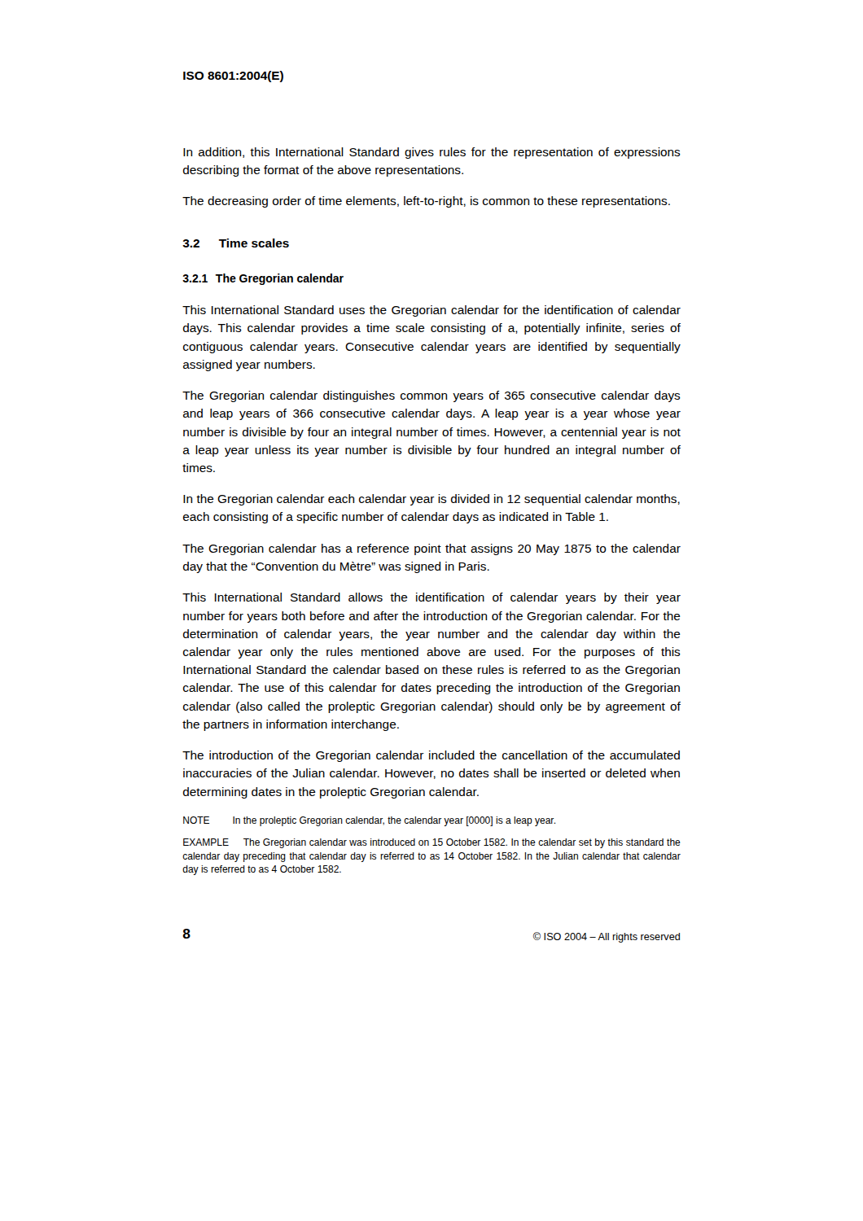ISO 8601:2004(E)
In addition, this International Standard gives rules for the representation of expressions describing the format of the above representations.
The decreasing order of time elements, left-to-right, is common to these representations.
3.2 Time scales
3.2.1 The Gregorian calendar
This International Standard uses the Gregorian calendar for the identification of calendar days. This calendar provides a time scale consisting of a, potentially infinite, series of contiguous calendar years. Consecutive calendar years are identified by sequentially assigned year numbers.
The Gregorian calendar distinguishes common years of 365 consecutive calendar days and leap years of 366 consecutive calendar days. A leap year is a year whose year number is divisible by four an integral number of times. However, a centennial year is not a leap year unless its year number is divisible by four hundred an integral number of times.
In the Gregorian calendar each calendar year is divided in 12 sequential calendar months, each consisting of a specific number of calendar days as indicated in Table 1.
The Gregorian calendar has a reference point that assigns 20 May 1875 to the calendar day that the “Convention du Mètre” was signed in Paris.
This International Standard allows the identification of calendar years by their year number for years both before and after the introduction of the Gregorian calendar. For the determination of calendar years, the year number and the calendar day within the calendar year only the rules mentioned above are used. For the purposes of this International Standard the calendar based on these rules is referred to as the Gregorian calendar. The use of this calendar for dates preceding the introduction of the Gregorian calendar (also called the proleptic Gregorian calendar) should only be by agreement of the partners in information interchange.
The introduction of the Gregorian calendar included the cancellation of the accumulated inaccuracies of the Julian calendar. However, no dates shall be inserted or deleted when determining dates in the proleptic Gregorian calendar.
NOTEIn the proleptic Gregorian calendar, the calendar year [0000] is a leap year.
EXAMPLEThe Gregorian calendar was introduced on 15 October 1582. In the calendar set by this standard the calendar day preceding that calendar day is referred to as 14 October 1582. In the Julian calendar that calendar day is referred to as 4 October 1582.
8
© ISO 2004 – All rights reserved